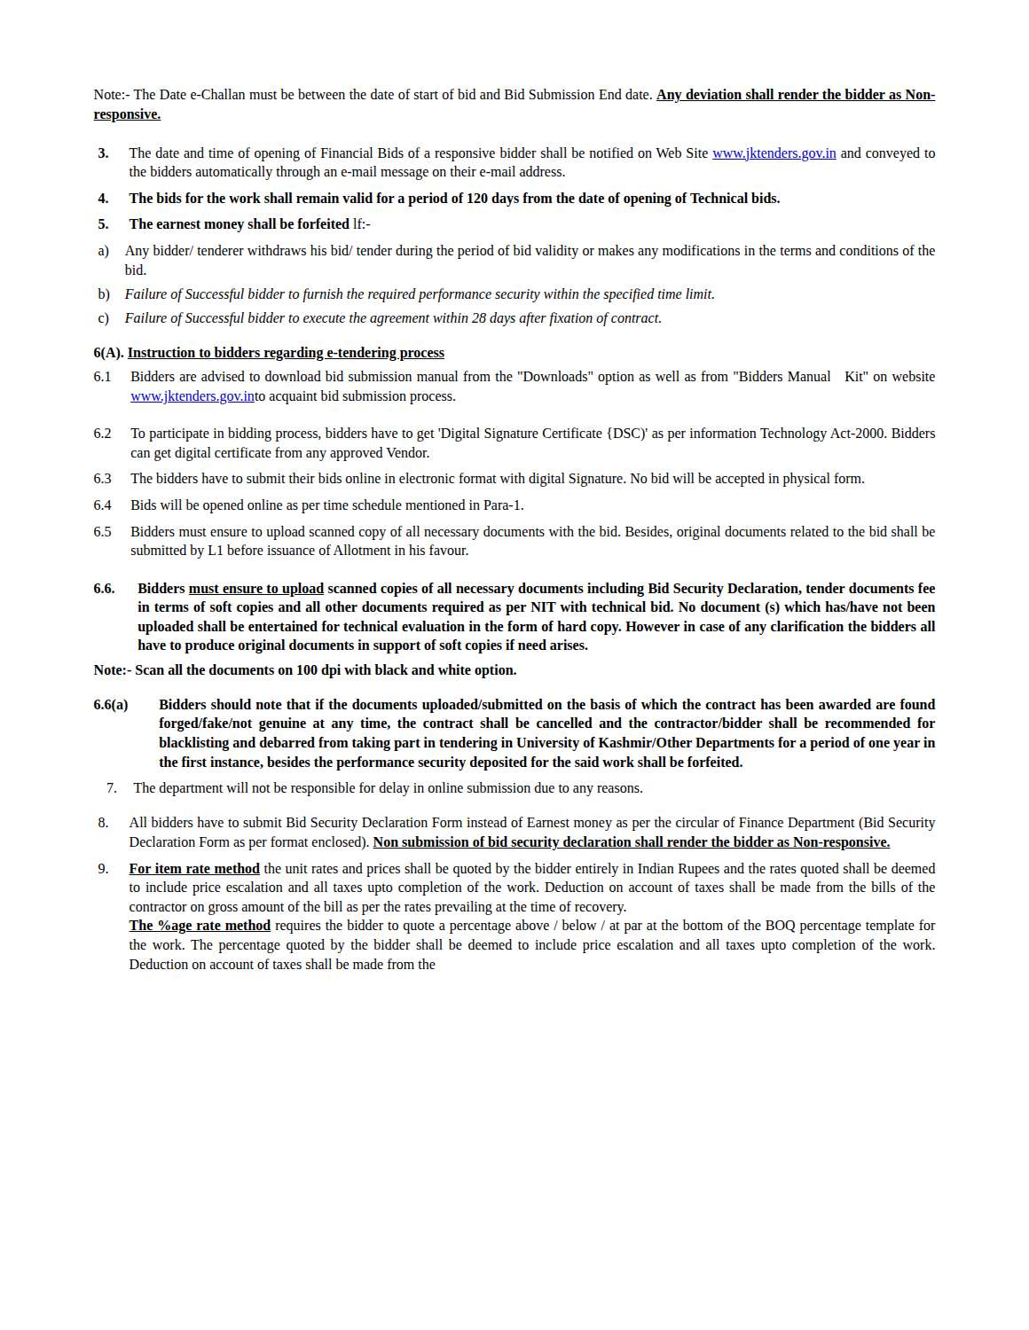Note:- The Date e-Challan must be between the date of start of bid and Bid Submission End date. Any deviation shall render the bidder as Non-responsive.
3.
The date and time of opening of Financial Bids of a responsive bidder shall be notified on Web Site www.jktenders.gov.in and conveyed to the bidders automatically through an e-mail message on their e-mail address.
4.
The bids for the work shall remain valid for a period of 120 days from the date of opening of Technical bids.
5.
The earnest money shall be forfeited lf:-
a)
Any bidder/ tenderer withdraws his bid/ tender during the period of bid validity or makes any modifications in the terms and conditions of the bid.
b)
Failure of Successful bidder to furnish the required performance security within the specified time limit.
c)
Failure of Successful bidder to execute the agreement within 28 days after fixation of contract.
6(A). Instruction to bidders regarding e-tendering process
6.1
Bidders are advised to download bid submission manual from the "Downloads" option as well as from "Bidders Manual Kit" on website www.jktenders.gov.into acquaint bid submission process.
6.2
To participate in bidding process, bidders have to get 'Digital Signature Certificate {DSC)' as per information Technology Act-2000. Bidders can get digital certificate from any approved Vendor.
6.3
The bidders have to submit their bids online in electronic format with digital Signature. No bid will be accepted in physical form.
6.4
Bids will be opened online as per time schedule mentioned in Para-1.
6.5
Bidders must ensure to upload scanned copy of all necessary documents with the bid. Besides, original documents related to the bid shall be submitted by L1 before issuance of Allotment in his favour.
6.6.
Bidders must ensure to upload scanned copies of all necessary documents including Bid Security Declaration, tender documents fee in terms of soft copies and all other documents required as per NIT with technical bid. No document (s) which has/have not been uploaded shall be entertained for technical evaluation in the form of hard copy. However in case of any clarification the bidders all have to produce original documents in support of soft copies if need arises.
Note:- Scan all the documents on 100 dpi with black and white option.
6.6(a)
Bidders should note that if the documents uploaded/submitted on the basis of which the contract has been awarded are found forged/fake/not genuine at any time, the contract shall be cancelled and the contractor/bidder shall be recommended for blacklisting and debarred from taking part in tendering in University of Kashmir/Other Departments for a period of one year in the first instance, besides the performance security deposited for the said work shall be forfeited.
7.
The department will not be responsible for delay in online submission due to any reasons.
8.
All bidders have to submit Bid Security Declaration Form instead of Earnest money as per the circular of Finance Department (Bid Security Declaration Form as per format enclosed). Non submission of bid security declaration shall render the bidder as Non-responsive.
9.
For item rate method the unit rates and prices shall be quoted by the bidder entirely in Indian Rupees and the rates quoted shall be deemed to include price escalation and all taxes upto completion of the work. Deduction on account of taxes shall be made from the bills of the contractor on gross amount of the bill as per the rates prevailing at the time of recovery.
The %age rate method requires the bidder to quote a percentage above / below / at par at the bottom of the BOQ percentage template for the work. The percentage quoted by the bidder shall be deemed to include price escalation and all taxes upto completion of the work. Deduction on account of taxes shall be made from the